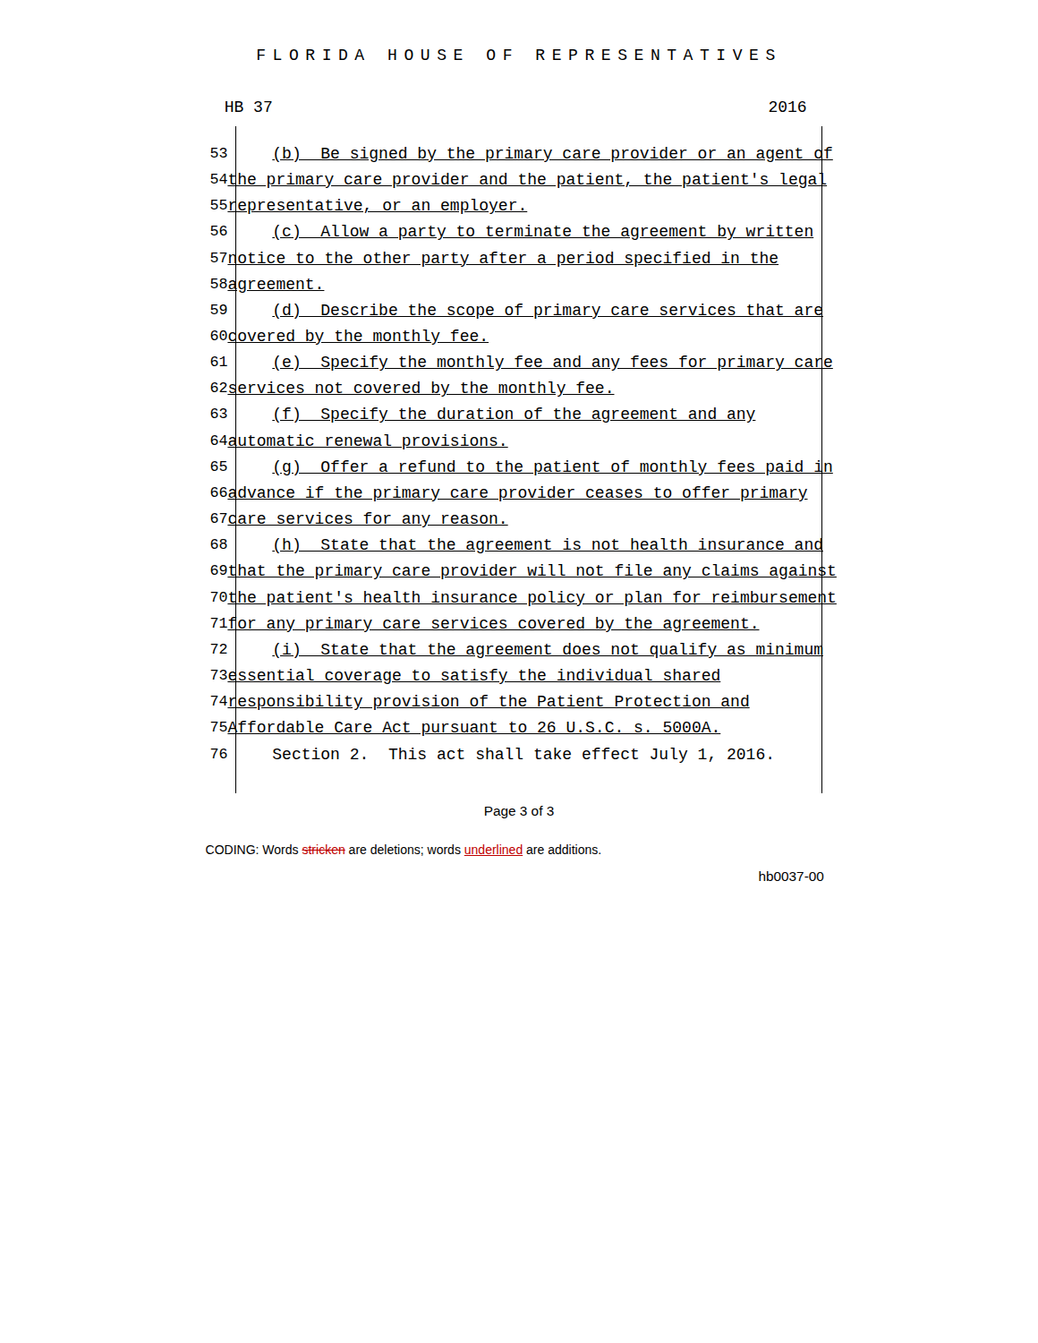FLORIDA HOUSE OF REPRESENTATIVES
HB 37 2016
| 53 | (b) Be signed by the primary care provider or an agent of |
| 54 | the primary care provider and the patient, the patient's legal |
| 55 | representative, or an employer. |
| 56 | (c) Allow a party to terminate the agreement by written |
| 57 | notice to the other party after a period specified in the |
| 58 | agreement. |
| 59 | (d) Describe the scope of primary care services that are |
| 60 | covered by the monthly fee. |
| 61 | (e) Specify the monthly fee and any fees for primary care |
| 62 | services not covered by the monthly fee. |
| 63 | (f) Specify the duration of the agreement and any |
| 64 | automatic renewal provisions. |
| 65 | (g) Offer a refund to the patient of monthly fees paid in |
| 66 | advance if the primary care provider ceases to offer primary |
| 67 | care services for any reason. |
| 68 | (h) State that the agreement is not health insurance and |
| 69 | that the primary care provider will not file any claims against |
| 70 | the patient's health insurance policy or plan for reimbursement |
| 71 | for any primary care services covered by the agreement. |
| 72 | (i) State that the agreement does not qualify as minimum |
| 73 | essential coverage to satisfy the individual shared |
| 74 | responsibility provision of the Patient Protection and |
| 75 | Affordable Care Act pursuant to 26 U.S.C. s. 5000A. |
| 76 | Section 2. This act shall take effect July 1, 2016. |
Page 3 of 3
CODING: Words stricken are deletions; words underlined are additions.
hb0037-00